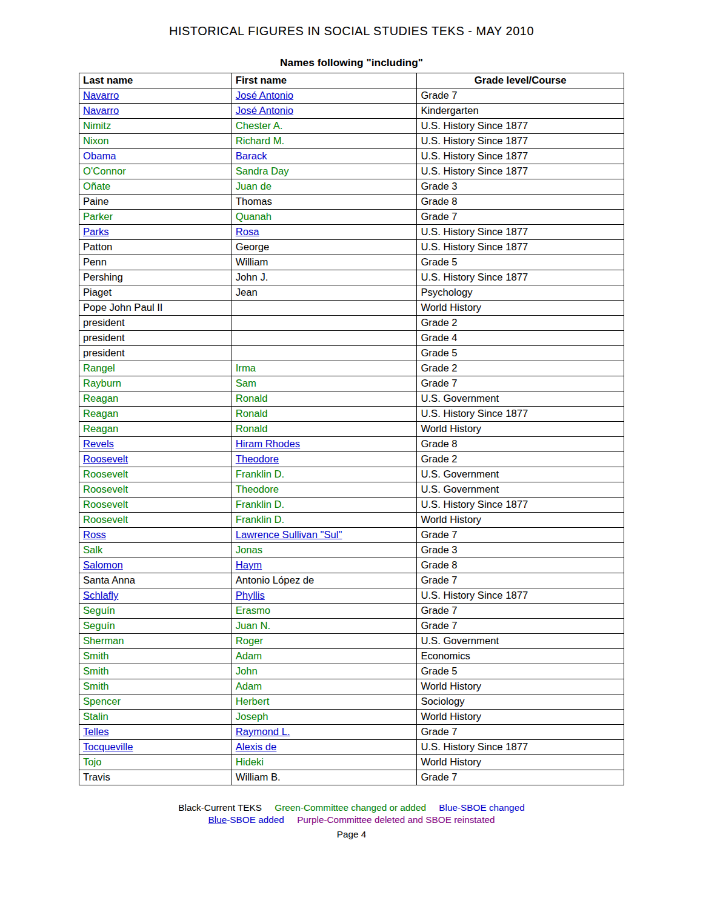HISTORICAL FIGURES IN SOCIAL STUDIES TEKS - MAY 2010
Names following "including"
| Last name | First name | Grade level/Course |
| --- | --- | --- |
| Navarro | José Antonio | Grade 7 |
| Navarro | José Antonio | Kindergarten |
| Nimitz | Chester A. | U.S. History Since 1877 |
| Nixon | Richard M. | U.S. History Since 1877 |
| Obama | Barack | U.S. History Since 1877 |
| O'Connor | Sandra Day | U.S. History Since 1877 |
| Oñate | Juan de | Grade 3 |
| Paine | Thomas | Grade 8 |
| Parker | Quanah | Grade 7 |
| Parks | Rosa | U.S. History Since 1877 |
| Patton | George | U.S. History Since 1877 |
| Penn | William | Grade 5 |
| Pershing | John J. | U.S. History Since 1877 |
| Piaget | Jean | Psychology |
| Pope John Paul II | | World History |
| president | | Grade 2 |
| president | | Grade 4 |
| president | | Grade 5 |
| Rangel | Irma | Grade 2 |
| Rayburn | Sam | Grade 7 |
| Reagan | Ronald | U.S. Government |
| Reagan | Ronald | U.S. History Since 1877 |
| Reagan | Ronald | World History |
| Revels | Hiram Rhodes | Grade 8 |
| Roosevelt | Theodore | Grade 2 |
| Roosevelt | Franklin D. | U.S. Government |
| Roosevelt | Theodore | U.S. Government |
| Roosevelt | Franklin D. | U.S. History Since 1877 |
| Roosevelt | Franklin D. | World History |
| Ross | Lawrence Sullivan "Sul" | Grade 7 |
| Salk | Jonas | Grade 3 |
| Salomon | Haym | Grade 8 |
| Santa Anna | Antonio López de | Grade 7 |
| Schlafly | Phyllis | U.S. History Since 1877 |
| Seguín | Erasmo | Grade 7 |
| Seguín | Juan N. | Grade 7 |
| Sherman | Roger | U.S. Government |
| Smith | Adam | Economics |
| Smith | John | Grade 5 |
| Smith | Adam | World History |
| Spencer | Herbert | Sociology |
| Stalin | Joseph | World History |
| Telles | Raymond L. | Grade 7 |
| Tocqueville | Alexis de | U.S. History Since 1877 |
| Tojo | Hideki | World History |
| Travis | William B. | Grade 7 |
Black-Current TEKS Green-Committee changed or added Blue-SBOE changed
Blue-SBOE added Purple-Committee deleted and SBOE reinstated
Page 4